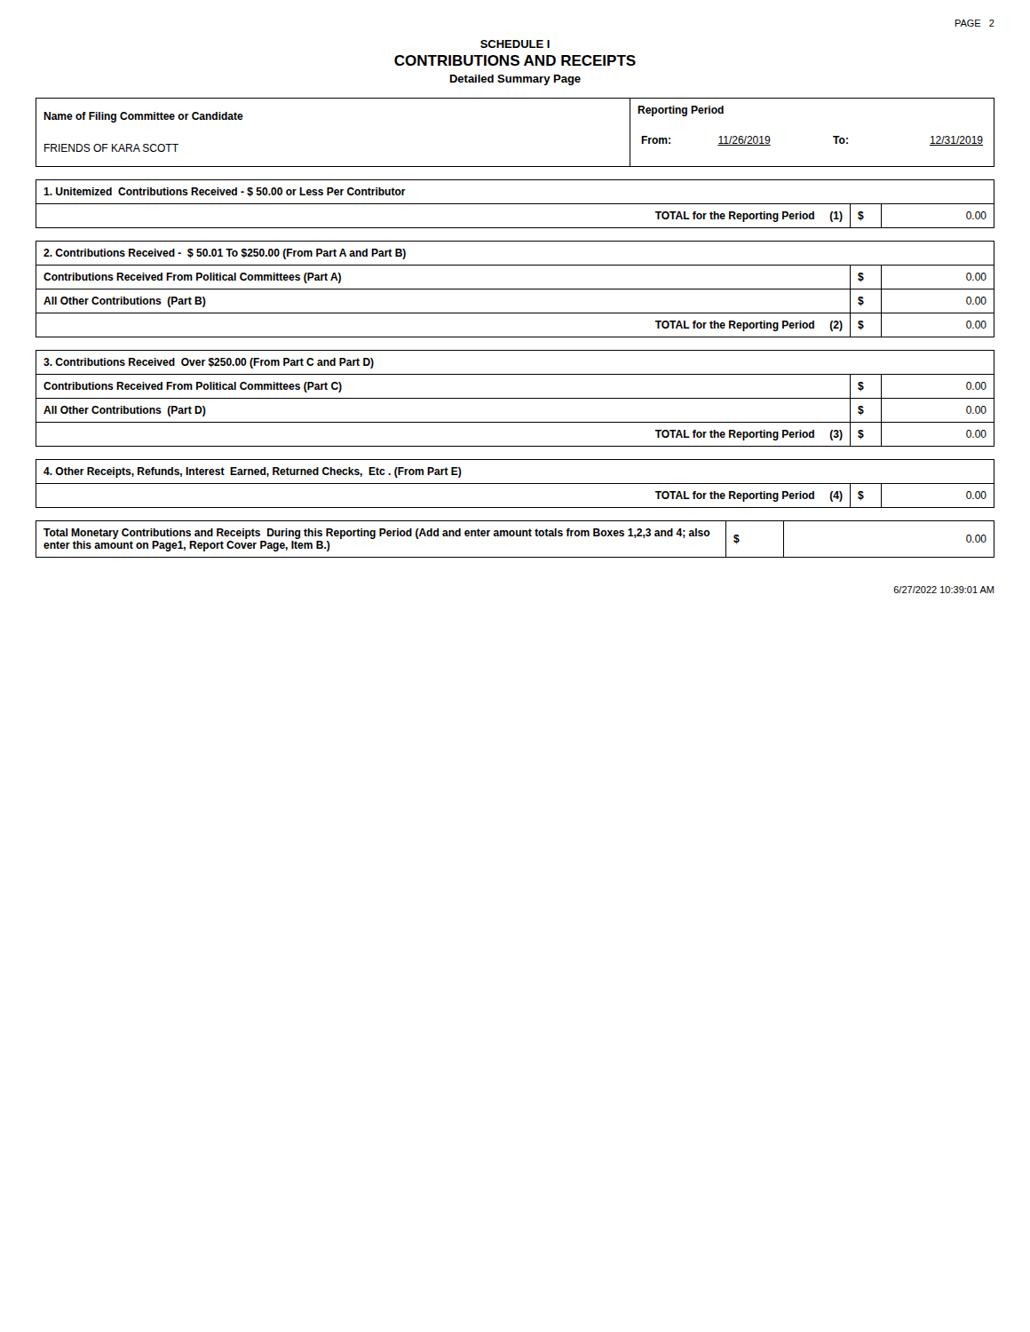PAGE 2
SCHEDULE I
CONTRIBUTIONS AND RECEIPTS
Detailed Summary Page
| Name of Filing Committee or Candidate FRIENDS OF KARA SCOTT | Reporting Period / From: / 11/26/2019 / To: / 12/31/2019 / |
| 1. Unitemized Contributions Received - $ 50.00 or Less Per Contributor |
| TOTAL for the Reporting Period (1) | $ | 0.00 |
| 2. Contributions Received - $ 50.01 To $250.00 (From Part A and Part B) |
| Contributions Received From Political Committees (Part A) | $ | 0.00 |
| All Other Contributions (Part B) | $ | 0.00 |
| TOTAL for the Reporting Period (2) | $ | 0.00 |
| 3. Contributions Received Over $250.00 (From Part C and Part D) |
| Contributions Received From Political Committees (Part C) | $ | 0.00 |
| All Other Contributions (Part D) | $ | 0.00 |
| TOTAL for the Reporting Period (3) | $ | 0.00 |
| 4. Other Receipts, Refunds, Interest Earned, Returned Checks, Etc . (From Part E) |
| TOTAL for the Reporting Period (4) | $ | 0.00 |
| Total Monetary Contributions and Receipts During this Reporting Period (Add and enter amount totals from Boxes 1,2,3 and 4; also enter this amount on Page1, Report Cover Page, Item B.) | $ | 0.00 |
6/27/2022 10:39:01 AM